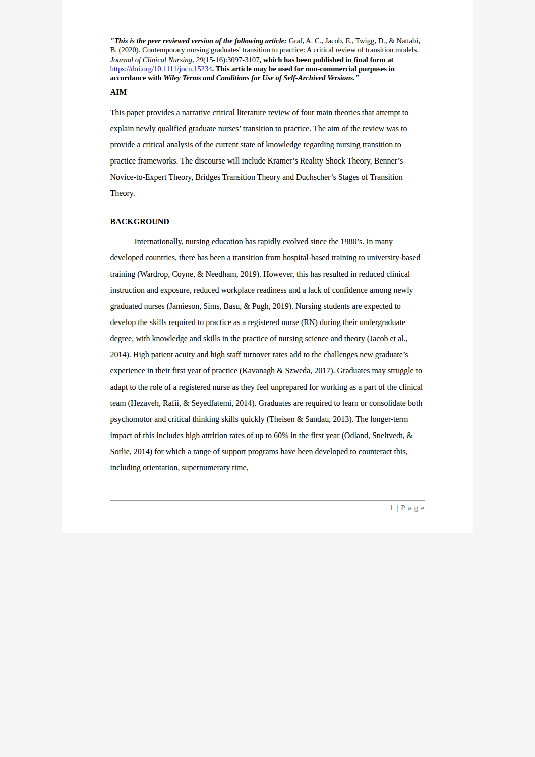"This is the peer reviewed version of the following article: Graf, A. C., Jacob, E., Twigg, D., & Nattabi, B. (2020). Contemporary nursing graduates' transition to practice: A critical review of transition models. Journal of Clinical Nursing, 29(15-16):3097-3107, which has been published in final form at https://doi.org/10.1111/jocn.15234. This article may be used for non-commercial purposes in accordance with Wiley Terms and Conditions for Use of Self-Archived Versions."
Aim
This paper provides a narrative critical literature review of four main theories that attempt to explain newly qualified graduate nurses’ transition to practice. The aim of the review was to provide a critical analysis of the current state of knowledge regarding nursing transition to practice frameworks. The discourse will include Kramer’s Reality Shock Theory, Benner’s Novice-to-Expert Theory, Bridges Transition Theory and Duchscher’s Stages of Transition Theory.
Background
Internationally, nursing education has rapidly evolved since the 1980’s. In many developed countries, there has been a transition from hospital-based training to university-based training (Wardrop, Coyne, & Needham, 2019). However, this has resulted in reduced clinical instruction and exposure, reduced workplace readiness and a lack of confidence among newly graduated nurses (Jamieson, Sims, Basu, & Pugh, 2019). Nursing students are expected to develop the skills required to practice as a registered nurse (RN) during their undergraduate degree, with knowledge and skills in the practice of nursing science and theory (Jacob et al., 2014). High patient acuity and high staff turnover rates add to the challenges new graduate’s experience in their first year of practice (Kavanagh & Szweda, 2017). Graduates may struggle to adapt to the role of a registered nurse as they feel unprepared for working as a part of the clinical team (Hezaveh, Rafii, & Seyedfatemi, 2014). Graduates are required to learn or consolidate both psychomotor and critical thinking skills quickly (Theisen & Sandau, 2013). The longer-term impact of this includes high attrition rates of up to 60% in the first year (Odland, Sneltvedt, & Sorlie, 2014) for which a range of support programs have been developed to counteract this, including orientation, supernumerary time,
1 | P a g e